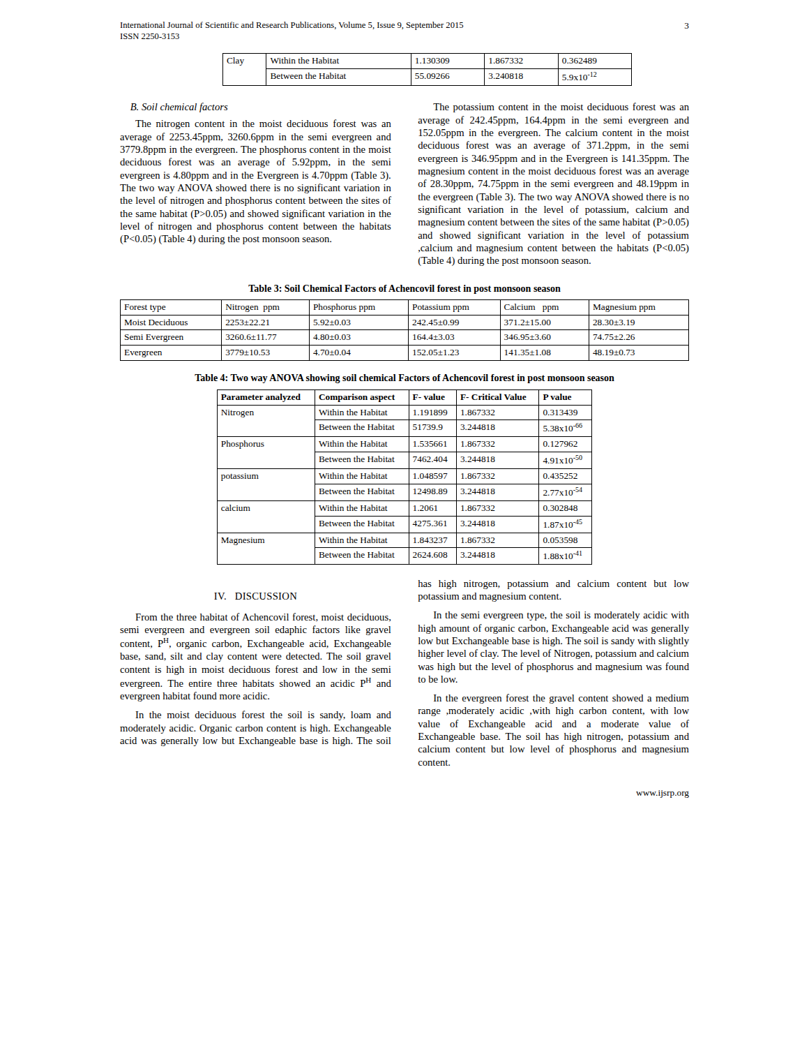International Journal of Scientific and Research Publications, Volume 5, Issue 9, September 2015
ISSN 2250-3153
3
| Clay | Within the Habitat | 1.130309 | 1.867332 | 0.362489 |
| Between the Habitat | 55.09266 | 3.240818 | 5.9x10 -12 |
B. Soil chemical factors
The nitrogen content in the moist deciduous forest was an average of 2253.45ppm, 3260.6ppm in the semi evergreen and 3779.8ppm in the evergreen. The phosphorus content in the moist deciduous forest was an average of 5.92ppm, in the semi evergreen is 4.80ppm and in the Evergreen is 4.70ppm (Table 3). The two way ANOVA showed there is no significant variation in the level of nitrogen and phosphorus content between the sites of the same habitat (P>0.05) and showed significant variation in the level of nitrogen and phosphorus content between the habitats (P<0.05) (Table 4) during the post monsoon season.
The potassium content in the moist deciduous forest was an average of 242.45ppm, 164.4ppm in the semi evergreen and 152.05ppm in the evergreen. The calcium content in the moist deciduous forest was an average of 371.2ppm, in the semi evergreen is 346.95ppm and in the Evergreen is 141.35ppm. The magnesium content in the moist deciduous forest was an average of 28.30ppm, 74.75ppm in the semi evergreen and 48.19ppm in the evergreen (Table 3). The two way ANOVA showed there is no significant variation in the level of potassium, calcium and magnesium content between the sites of the same habitat (P>0.05) and showed significant variation in the level of potassium ,calcium and magnesium content between the habitats (P<0.05) (Table 4) during the post monsoon season.
Table 3: Soil Chemical Factors of Achencovil forest in post monsoon season
| Forest type | Nitrogen ppm | Phosphorus ppm | Potassium ppm | Calcium ppm | Magnesium ppm |
| --- | --- | --- | --- | --- | --- |
| Moist Deciduous | 2253±22.21 | 5.92±0.03 | 242.45±0.99 | 371.2±15.00 | 28.30±3.19 |
| Semi Evergreen | 3260.6±11.77 | 4.80±0.03 | 164.4±3.03 | 346.95±3.60 | 74.75±2.26 |
| Evergreen | 3779±10.53 | 4.70±0.04 | 152.05±1.23 | 141.35±1.08 | 48.19±0.73 |
Table 4: Two way ANOVA showing soil chemical Factors of Achencovil forest in post monsoon season
| Parameter analyzed | Comparison aspect | F- value | F- Critical Value | P value |
| --- | --- | --- | --- | --- |
| Nitrogen | Within the Habitat | 1.191899 | 1.867332 | 0.313439 |
| Between the Habitat | 51739.9 | 3.244818 | 5.38x10 -66 |
| Phosphorus | Within the Habitat | 1.535661 | 1.867332 | 0.127962 |
| Between the Habitat | 7462.404 | 3.244818 | 4.91x10 -50 |
| potassium | Within the Habitat | 1.048597 | 1.867332 | 0.435252 |
| Between the Habitat | 12498.89 | 3.244818 | 2.77x10 -54 |
| calcium | Within the Habitat | 1.2061 | 1.867332 | 0.302848 |
| Between the Habitat | 4275.361 | 3.244818 | 1.87x10 -45 |
| Magnesium | Within the Habitat | 1.843237 | 1.867332 | 0.053598 |
| Between the Habitat | 2624.608 | 3.244818 | 1.88x10 -41 |
IV. DISCUSSION
From the three habitat of Achencovil forest, moist deciduous, semi evergreen and evergreen soil edaphic factors like gravel content, PH, organic carbon, Exchangeable acid, Exchangeable base, sand, silt and clay content were detected. The soil gravel content is high in moist deciduous forest and low in the semi evergreen. The entire three habitats showed an acidic PH and evergreen habitat found more acidic.
In the moist deciduous forest the soil is sandy, loam and moderately acidic. Organic carbon content is high. Exchangeable acid was generally low but Exchangeable base is high. The soil has high nitrogen, potassium and calcium content but low potassium and magnesium content.
In the semi evergreen type, the soil is moderately acidic with high amount of organic carbon, Exchangeable acid was generally low but Exchangeable base is high. The soil is sandy with slightly higher level of clay. The level of Nitrogen, potassium and calcium was high but the level of phosphorus and magnesium was found to be low.
In the evergreen forest the gravel content showed a medium range ,moderately acidic ,with high carbon content, with low value of Exchangeable acid and a moderate value of Exchangeable base. The soil has high nitrogen, potassium and calcium content but low level of phosphorus and magnesium content.
www.ijsrp.org